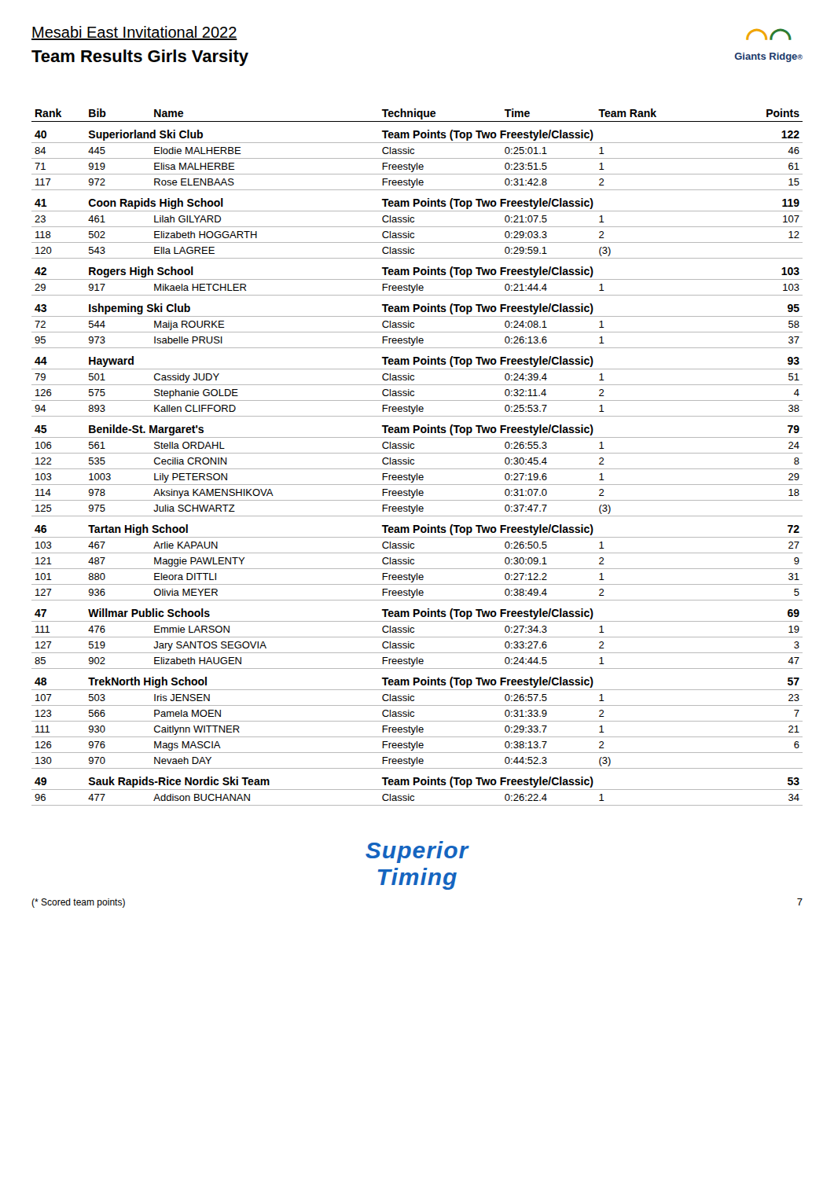Mesabi East Invitational 2022
Team Results Girls Varsity
◠◠
Giants Ridge®
| Rank | Bib | Name | Technique | Time | Team Rank | Points |
| --- | --- | --- | --- | --- | --- | --- |
| 40 | Superiorland Ski Club | Team Points (Top Two Freestyle/Classic) | 122 |
| 84 | 445 | Elodie MALHERBE | Classic | 0:25:01.1 | 1 | 46 |
| 71 | 919 | Elisa MALHERBE | Freestyle | 0:23:51.5 | 1 | 61 |
| 117 | 972 | Rose ELENBAAS | Freestyle | 0:31:42.8 | 2 | 15 |
| 41 | Coon Rapids High School | Team Points (Top Two Freestyle/Classic) | 119 |
| 23 | 461 | Lilah GILYARD | Classic | 0:21:07.5 | 1 | 107 |
| 118 | 502 | Elizabeth HOGGARTH | Classic | 0:29:03.3 | 2 | 12 |
| 120 | 543 | Ella LAGREE | Classic | 0:29:59.1 | (3) | |
| 42 | Rogers High School | Team Points (Top Two Freestyle/Classic) | 103 |
| 29 | 917 | Mikaela HETCHLER | Freestyle | 0:21:44.4 | 1 | 103 |
| 43 | Ishpeming Ski Club | Team Points (Top Two Freestyle/Classic) | 95 |
| 72 | 544 | Maija ROURKE | Classic | 0:24:08.1 | 1 | 58 |
| 95 | 973 | Isabelle PRUSI | Freestyle | 0:26:13.6 | 1 | 37 |
| 44 | Hayward | Team Points (Top Two Freestyle/Classic) | 93 |
| 79 | 501 | Cassidy JUDY | Classic | 0:24:39.4 | 1 | 51 |
| 126 | 575 | Stephanie GOLDE | Classic | 0:32:11.4 | 2 | 4 |
| 94 | 893 | Kallen CLIFFORD | Freestyle | 0:25:53.7 | 1 | 38 |
| 45 | Benilde-St. Margaret's | Team Points (Top Two Freestyle/Classic) | 79 |
| 106 | 561 | Stella ORDAHL | Classic | 0:26:55.3 | 1 | 24 |
| 122 | 535 | Cecilia CRONIN | Classic | 0:30:45.4 | 2 | 8 |
| 103 | 1003 | Lily PETERSON | Freestyle | 0:27:19.6 | 1 | 29 |
| 114 | 978 | Aksinya KAMENSHIKOVA | Freestyle | 0:31:07.0 | 2 | 18 |
| 125 | 975 | Julia SCHWARTZ | Freestyle | 0:37:47.7 | (3) | |
| 46 | Tartan High School | Team Points (Top Two Freestyle/Classic) | 72 |
| 103 | 467 | Arlie KAPAUN | Classic | 0:26:50.5 | 1 | 27 |
| 121 | 487 | Maggie PAWLENTY | Classic | 0:30:09.1 | 2 | 9 |
| 101 | 880 | Eleora DITTLI | Freestyle | 0:27:12.2 | 1 | 31 |
| 127 | 936 | Olivia MEYER | Freestyle | 0:38:49.4 | 2 | 5 |
| 47 | Willmar Public Schools | Team Points (Top Two Freestyle/Classic) | 69 |
| 111 | 476 | Emmie LARSON | Classic | 0:27:34.3 | 1 | 19 |
| 127 | 519 | Jary SANTOS SEGOVIA | Classic | 0:33:27.6 | 2 | 3 |
| 85 | 902 | Elizabeth HAUGEN | Freestyle | 0:24:44.5 | 1 | 47 |
| 48 | TrekNorth High School | Team Points (Top Two Freestyle/Classic) | 57 |
| 107 | 503 | Iris JENSEN | Classic | 0:26:57.5 | 1 | 23 |
| 123 | 566 | Pamela MOEN | Classic | 0:31:33.9 | 2 | 7 |
| 111 | 930 | Caitlynn WITTNER | Freestyle | 0:29:33.7 | 1 | 21 |
| 126 | 976 | Mags MASCIA | Freestyle | 0:38:13.7 | 2 | 6 |
| 130 | 970 | Nevaeh DAY | Freestyle | 0:44:52.3 | (3) | |
| 49 | Sauk Rapids-Rice Nordic Ski Team | Team Points (Top Two Freestyle/Classic) | 53 |
| 96 | 477 | Addison BUCHANAN | Classic | 0:26:22.4 | 1 | 34 |
SuperiorTiming
(* Scored team points)
7